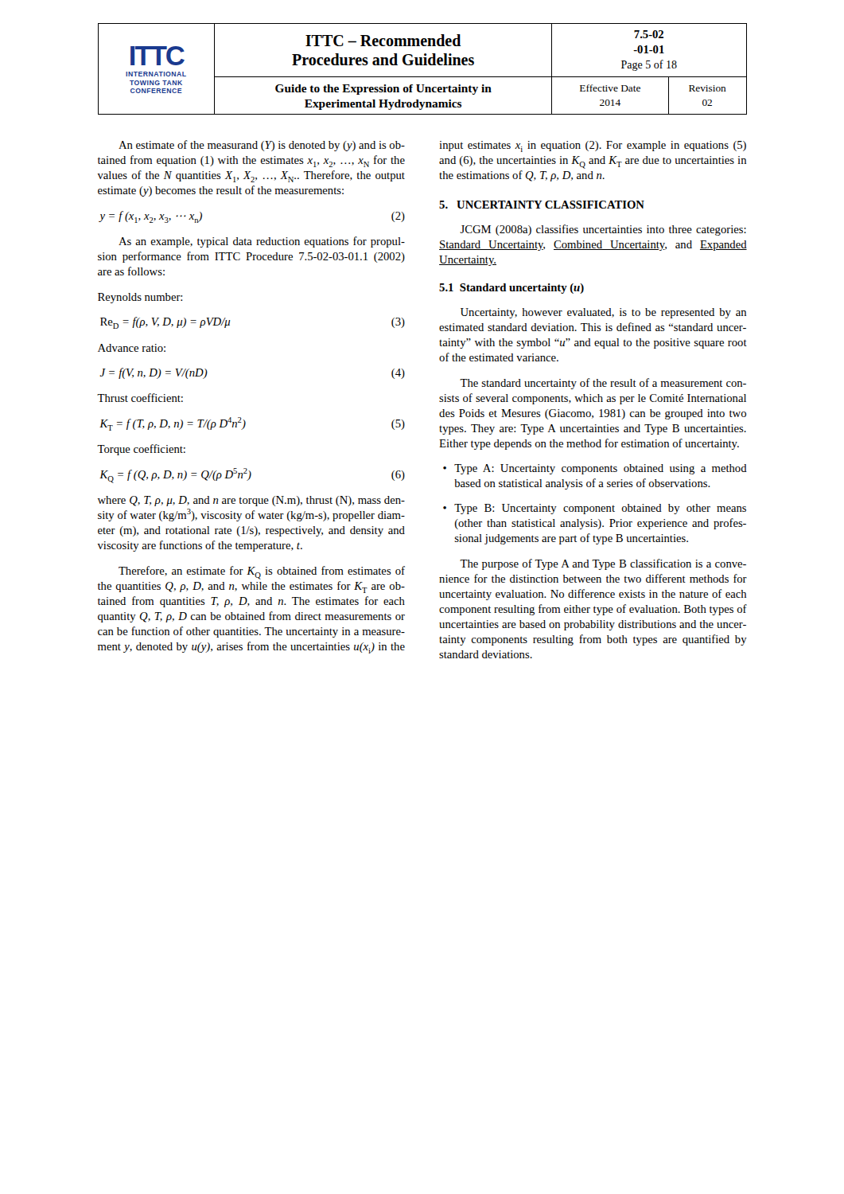| ITTC INTERNATIONAL TOWING TANK CONFERENCE | ITTC – Recommended Procedures and Guidelines | 7.5-02 -01-01 Page 5 of 18 |
| Guide to the Expression of Uncertainty in Experimental Hydrodynamics | Effective Date 2014 | Revision 02 |
An estimate of the measurand (Y) is denoted by (y) and is obtained from equation (1) with the estimates x1, x2, …, xN for the values of the N quantities X1, X2, …, XN.. Therefore, the output estimate (y) becomes the result of the measurements:
y = f (x1, x2, x3, ⋯ xn) (2)
As an example, typical data reduction equations for propulsion performance from ITTC Procedure 7.5-02-03-01.1 (2002) are as follows:
Reynolds number:
ReD = f(ρ, V, D, μ) = ρVD/μ (3)
Advance ratio:
J = f(V, n, D) = V/(nD) (4)
Thrust coefficient:
KT = f (T, ρ, D, n) = T/(ρ D4n2) (5)
Torque coefficient:
KQ = f (Q, ρ, D, n) = Q/(ρ D5n2) (6)
where Q, T, ρ, μ, D, and n are torque (N.m), thrust (N), mass density of water (kg/m3), viscosity of water (kg/m-s), propeller diameter (m), and rotational rate (1/s), respectively, and density and viscosity are functions of the temperature, t.
Therefore, an estimate for KQ is obtained from estimates of the quantities Q, ρ, D, and n, while the estimates for KT are obtained from quantities T, ρ, D, and n. The estimates for each quantity Q, T, ρ, D can be obtained from direct measurements or can be function of other quantities. The uncertainty in a measurement y, denoted by u(y), arises from the uncertainties u(xi) in the input estimates xi in equation (2). For example in equations (5) and (6), the uncertainties in KQ and KT are due to uncertainties in the estimations of Q, T, ρ, D, and n.
5. UNCERTAINTY CLASSIFICATION
JCGM (2008a) classifies uncertainties into three categories: Standard Uncertainty, Combined Uncertainty, and Expanded Uncertainty.
5.1 Standard uncertainty (u)
Uncertainty, however evaluated, is to be represented by an estimated standard deviation. This is defined as “standard uncertainty” with the symbol “u” and equal to the positive square root of the estimated variance.
The standard uncertainty of the result of a measurement consists of several components, which as per le Comité International des Poids et Mesures (Giacomo, 1981) can be grouped into two types. They are: Type A uncertainties and Type B uncertainties. Either type depends on the method for estimation of uncertainty.
Type A: Uncertainty components obtained using a method based on statistical analysis of a series of observations.
Type B: Uncertainty component obtained by other means (other than statistical analysis). Prior experience and professional judgements are part of type B uncertainties.
The purpose of Type A and Type B classification is a convenience for the distinction between the two different methods for uncertainty evaluation. No difference exists in the nature of each component resulting from either type of evaluation. Both types of uncertainties are based on probability distributions and the uncertainty components resulting from both types are quantified by standard deviations.